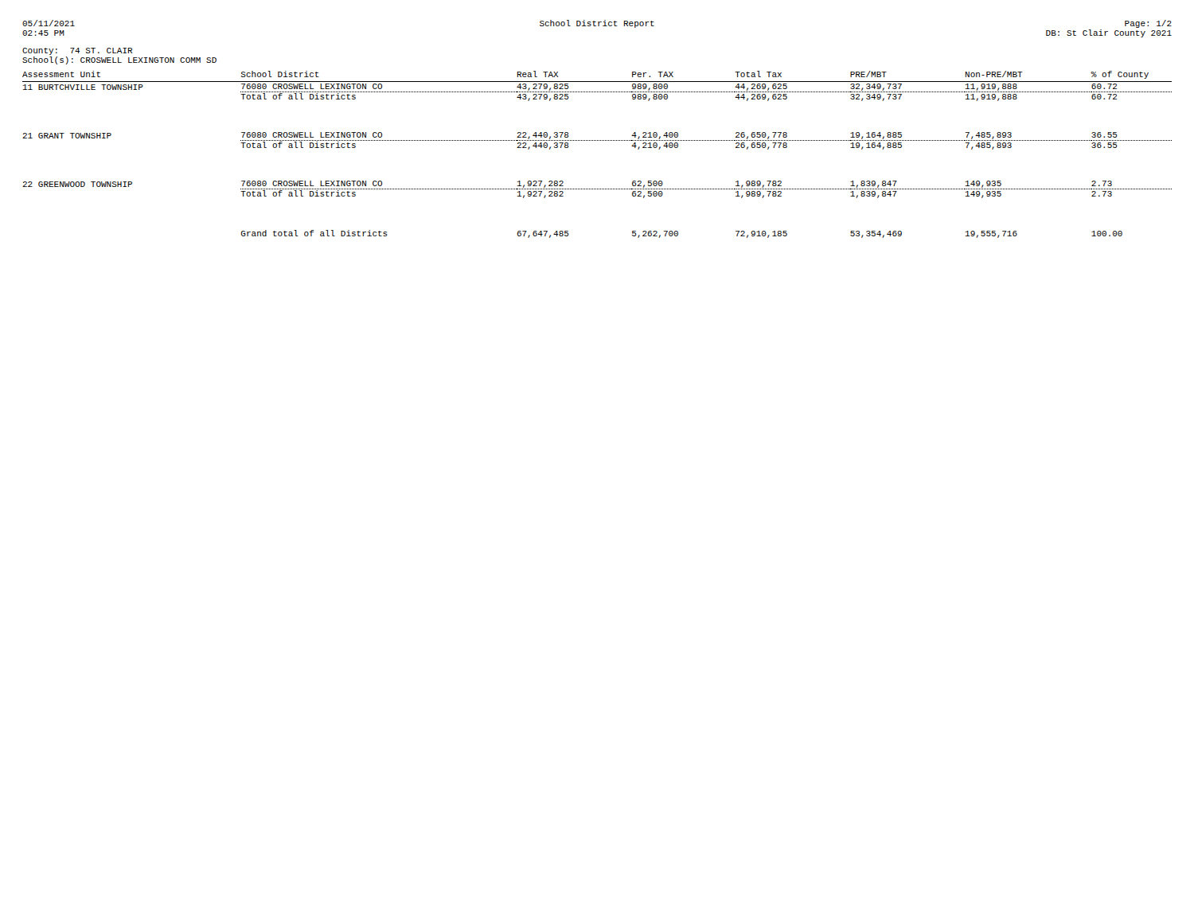| 05/11/2021 | School District Report | Page: 1/2 |
| 02:45 PM | | DB: St Clair County 2021 |
County: 74 ST. CLAIR School(s): CROSWELL LEXINGTON COMM SD
| Assessment Unit | School District | Real TAX | Per. TAX | Total Tax | PRE/MBT | Non-PRE/MBT | % of County |
| --- | --- | --- | --- | --- | --- | --- | --- |
| 11 BURTCHVILLE TOWNSHIP | 76080 CROSWELL LEXINGTON CO | 43,279,825 | 989,800 | 44,269,625 | 32,349,737 | 11,919,888 | 60.72 |
| | Total of all Districts | 43,279,825 | 989,800 | 44,269,625 | 32,349,737 | 11,919,888 | 60.72 |
| 21 GRANT TOWNSHIP | 76080 CROSWELL LEXINGTON CO | 22,440,378 | 4,210,400 | 26,650,778 | 19,164,885 | 7,485,893 | 36.55 |
| | Total of all Districts | 22,440,378 | 4,210,400 | 26,650,778 | 19,164,885 | 7,485,893 | 36.55 |
| 22 GREENWOOD TOWNSHIP | 76080 CROSWELL LEXINGTON CO | 1,927,282 | 62,500 | 1,989,782 | 1,839,847 | 149,935 | 2.73 |
| | Total of all Districts | 1,927,282 | 62,500 | 1,989,782 | 1,839,847 | 149,935 | 2.73 |
| | Grand total of all Districts | 67,647,485 | 5,262,700 | 72,910,185 | 53,354,469 | 19,555,716 | 100.00 |